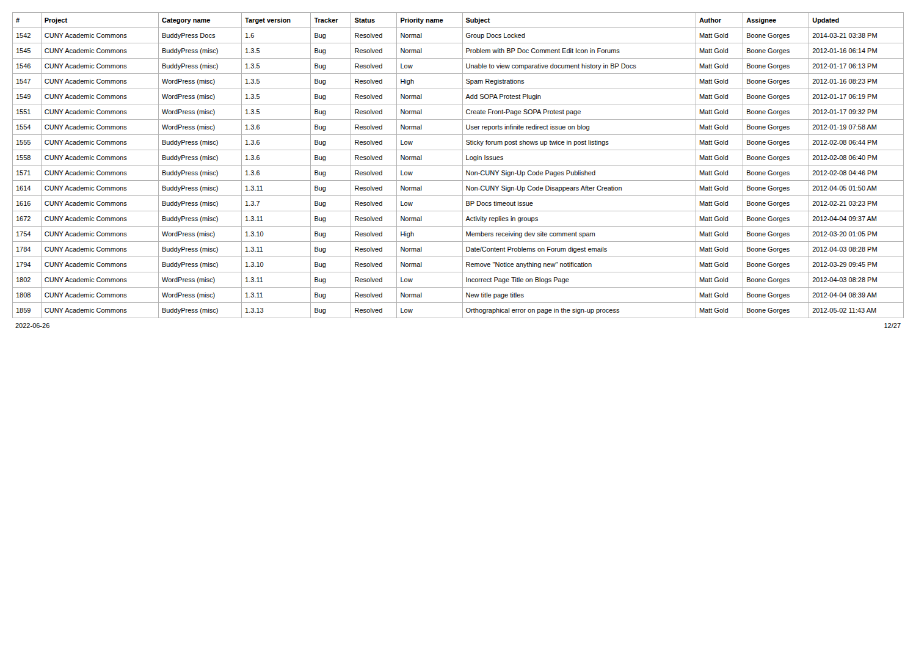| # | Project | Category name | Target version | Tracker | Status | Priority name | Subject | Author | Assignee | Updated |
| --- | --- | --- | --- | --- | --- | --- | --- | --- | --- | --- |
| 1542 | CUNY Academic Commons | BuddyPress Docs | 1.6 | Bug | Resolved | Normal | Group Docs Locked | Matt Gold | Boone Gorges | 2014-03-21 03:38 PM |
| 1545 | CUNY Academic Commons | BuddyPress (misc) | 1.3.5 | Bug | Resolved | Normal | Problem with BP Doc Comment Edit Icon in Forums | Matt Gold | Boone Gorges | 2012-01-16 06:14 PM |
| 1546 | CUNY Academic Commons | BuddyPress (misc) | 1.3.5 | Bug | Resolved | Low | Unable to view comparative document history in BP Docs | Matt Gold | Boone Gorges | 2012-01-17 06:13 PM |
| 1547 | CUNY Academic Commons | WordPress (misc) | 1.3.5 | Bug | Resolved | High | Spam Registrations | Matt Gold | Boone Gorges | 2012-01-16 08:23 PM |
| 1549 | CUNY Academic Commons | WordPress (misc) | 1.3.5 | Bug | Resolved | Normal | Add SOPA Protest Plugin | Matt Gold | Boone Gorges | 2012-01-17 06:19 PM |
| 1551 | CUNY Academic Commons | WordPress (misc) | 1.3.5 | Bug | Resolved | Normal | Create Front-Page SOPA Protest page | Matt Gold | Boone Gorges | 2012-01-17 09:32 PM |
| 1554 | CUNY Academic Commons | WordPress (misc) | 1.3.6 | Bug | Resolved | Normal | User reports infinite redirect issue on blog | Matt Gold | Boone Gorges | 2012-01-19 07:58 AM |
| 1555 | CUNY Academic Commons | BuddyPress (misc) | 1.3.6 | Bug | Resolved | Low | Sticky forum post shows up twice in post listings | Matt Gold | Boone Gorges | 2012-02-08 06:44 PM |
| 1558 | CUNY Academic Commons | BuddyPress (misc) | 1.3.6 | Bug | Resolved | Normal | Login Issues | Matt Gold | Boone Gorges | 2012-02-08 06:40 PM |
| 1571 | CUNY Academic Commons | BuddyPress (misc) | 1.3.6 | Bug | Resolved | Low | Non-CUNY Sign-Up Code Pages Published | Matt Gold | Boone Gorges | 2012-02-08 04:46 PM |
| 1614 | CUNY Academic Commons | BuddyPress (misc) | 1.3.11 | Bug | Resolved | Normal | Non-CUNY Sign-Up Code Disappears After Creation | Matt Gold | Boone Gorges | 2012-04-05 01:50 AM |
| 1616 | CUNY Academic Commons | BuddyPress (misc) | 1.3.7 | Bug | Resolved | Low | BP Docs timeout issue | Matt Gold | Boone Gorges | 2012-02-21 03:23 PM |
| 1672 | CUNY Academic Commons | BuddyPress (misc) | 1.3.11 | Bug | Resolved | Normal | Activity replies in groups | Matt Gold | Boone Gorges | 2012-04-04 09:37 AM |
| 1754 | CUNY Academic Commons | WordPress (misc) | 1.3.10 | Bug | Resolved | High | Members receiving dev site comment spam | Matt Gold | Boone Gorges | 2012-03-20 01:05 PM |
| 1784 | CUNY Academic Commons | BuddyPress (misc) | 1.3.11 | Bug | Resolved | Normal | Date/Content Problems on Forum digest emails | Matt Gold | Boone Gorges | 2012-04-03 08:28 PM |
| 1794 | CUNY Academic Commons | BuddyPress (misc) | 1.3.10 | Bug | Resolved | Normal | Remove "Notice anything new" notification | Matt Gold | Boone Gorges | 2012-03-29 09:45 PM |
| 1802 | CUNY Academic Commons | WordPress (misc) | 1.3.11 | Bug | Resolved | Low | Incorrect Page Title on Blogs Page | Matt Gold | Boone Gorges | 2012-04-03 08:28 PM |
| 1808 | CUNY Academic Commons | WordPress (misc) | 1.3.11 | Bug | Resolved | Normal | New title page titles | Matt Gold | Boone Gorges | 2012-04-04 08:39 AM |
| 1859 | CUNY Academic Commons | BuddyPress (misc) | 1.3.13 | Bug | Resolved | Low | Orthographical error on page in the sign-up process | Matt Gold | Boone Gorges | 2012-05-02 11:43 AM |
| 2022-06-26 | 12/27 |